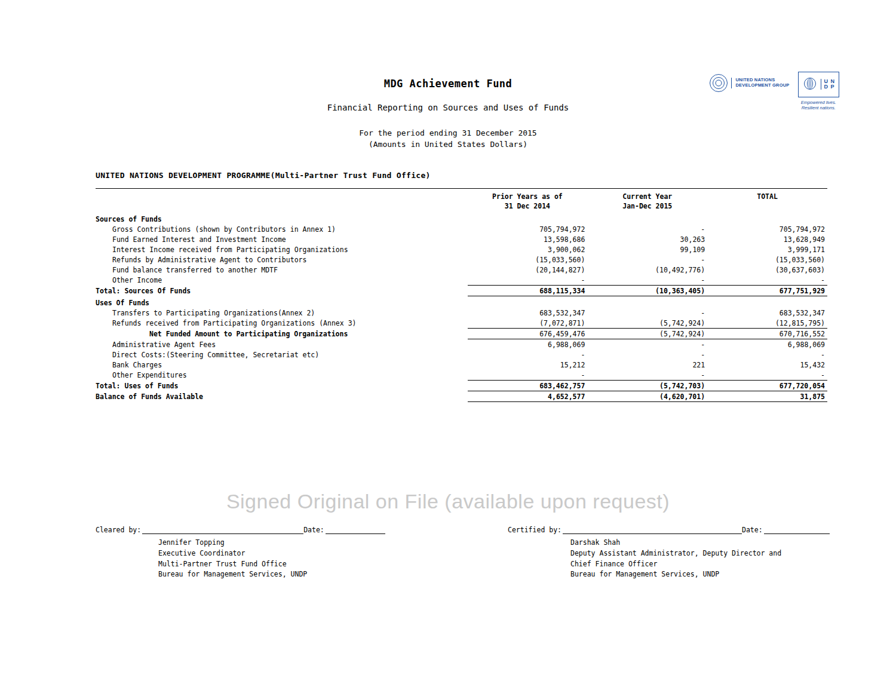UNITED NATIONS
DEVELOPMENT GROUP
U N
D P
Empowered lives.
Resilient nations.
MDG Achievement Fund
Financial Reporting on Sources and Uses of Funds
For the period ending 31 December 2015
(Amounts in United States Dollars)
UNITED NATIONS DEVELOPMENT PROGRAMME(Multi-Partner Trust Fund Office)
| | Prior Years as of | Current Year | TOTAL |
| --- | --- | --- | --- |
| | 31 Dec 2014 | Jan-Dec 2015 | |
| Sources of Funds | | | |
| Gross Contributions (shown by Contributors in Annex 1) | 705,794,972 | - | 705,794,972 |
| Fund Earned Interest and Investment Income | 13,598,686 | 30,263 | 13,628,949 |
| Interest Income received from Participating Organizations | 3,900,062 | 99,109 | 3,999,171 |
| Refunds by Administrative Agent to Contributors | (15,033,560) | - | (15,033,560) |
| Fund balance transferred to another MDTF | (20,144,827) | (10,492,776) | (30,637,603) |
| Other Income | - | - | - |
| Total: Sources Of Funds | 688,115,334 | (10,363,405) | 677,751,929 |
| Uses Of Funds | | | |
| Transfers to Participating Organizations(Annex 2) | 683,532,347 | - | 683,532,347 |
| Refunds received from Participating Organizations (Annex 3) | (7,072,871) | (5,742,924) | (12,815,795) |
| Net Funded Amount to Participating Organizations | 676,459,476 | (5,742,924) | 670,716,552 |
| Administrative Agent Fees | 6,988,069 | - | 6,988,069 |
| Direct Costs:(Steering Committee, Secretariat etc) | - | - | - |
| Bank Charges | 15,212 | 221 | 15,432 |
| Other Expenditures | - | - | - |
| Total: Uses of Funds | 683,462,757 | (5,742,703) | 677,720,054 |
| Balance of Funds Available | 4,652,577 | (4,620,701) | 31,875 |
Signed Original on File (available upon request)
Cleared by: Date:
Jennifer Topping
Executive Coordinator
Multi-Partner Trust Fund Office
Bureau for Management Services, UNDP
Certified by: Date:
Darshak Shah
Deputy Assistant Administrator, Deputy Director and
Chief Finance Officer
Bureau for Management Services, UNDP